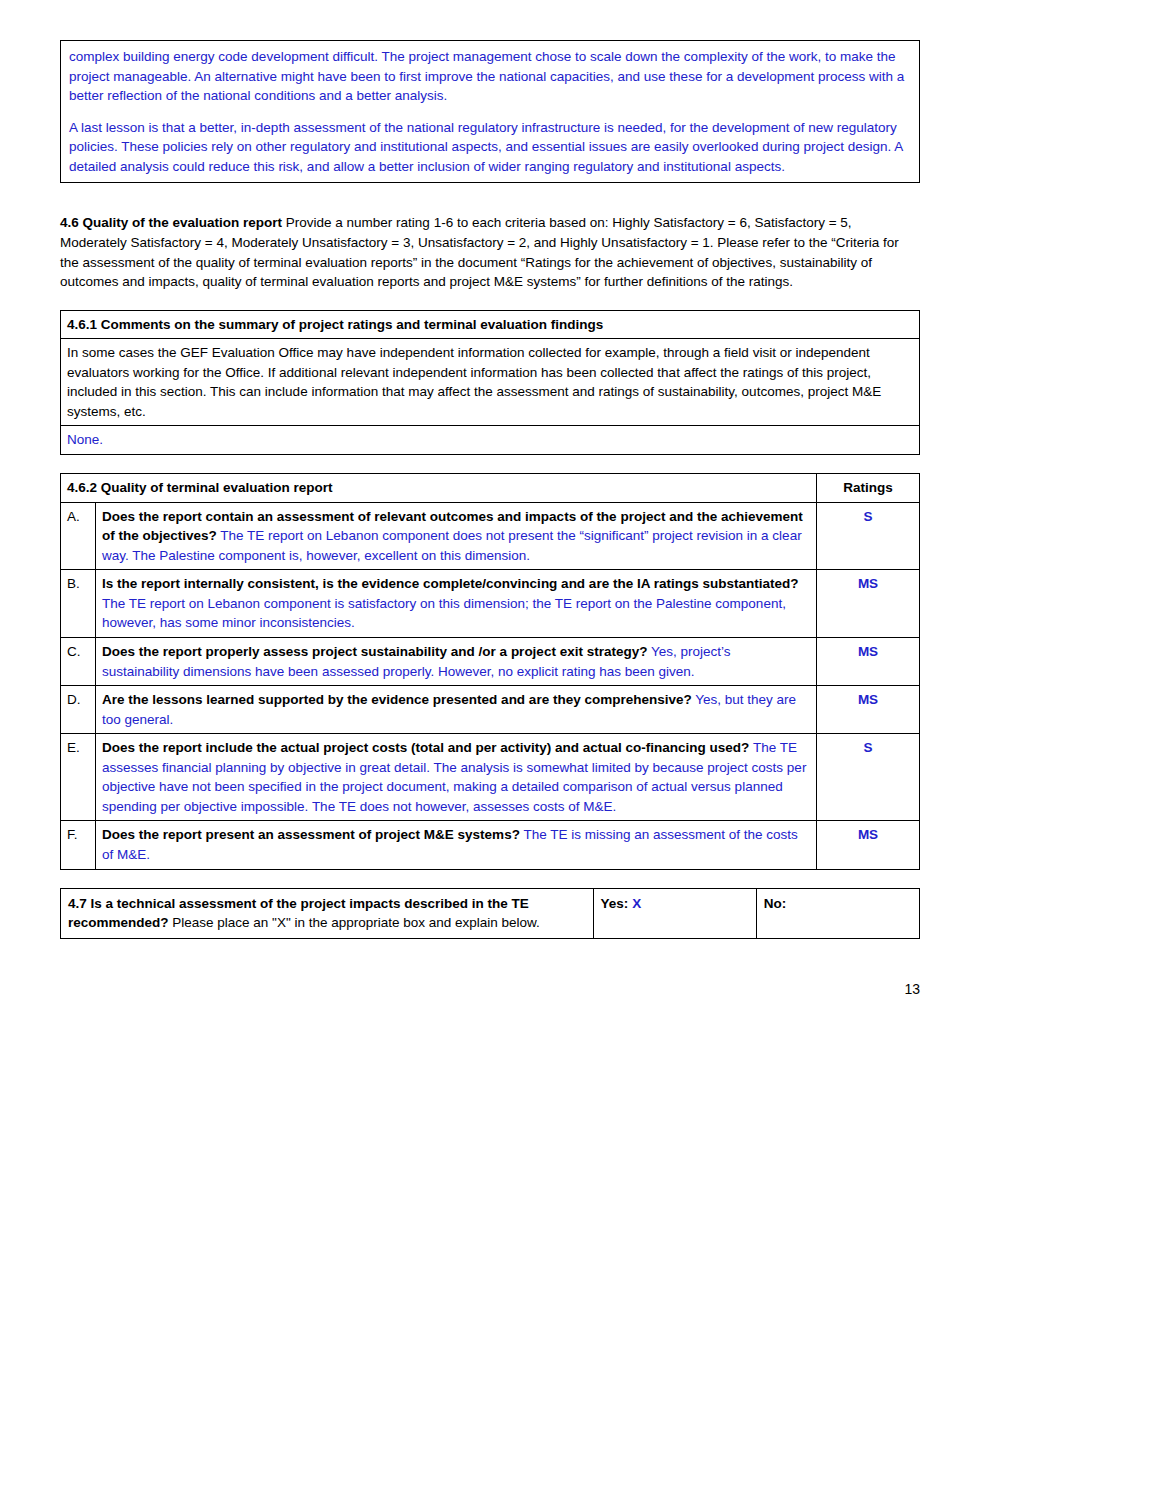complex building energy code development difficult. The project management chose to scale down the complexity of the work, to make the project manageable. An alternative might have been to first improve the national capacities, and use these for a development process with a better reflection of the national conditions and a better analysis.
A last lesson is that a better, in-depth assessment of the national regulatory infrastructure is needed, for the development of new regulatory policies. These policies rely on other regulatory and institutional aspects, and essential issues are easily overlooked during project design. A detailed analysis could reduce this risk, and allow a better inclusion of wider ranging regulatory and institutional aspects.
4.6 Quality of the evaluation report Provide a number rating 1-6 to each criteria based on: Highly Satisfactory = 6, Satisfactory = 5, Moderately Satisfactory = 4, Moderately Unsatisfactory = 3, Unsatisfactory = 2, and Highly Unsatisfactory = 1. Please refer to the “Criteria for the assessment of the quality of terminal evaluation reports” in the document “Ratings for the achievement of objectives, sustainability of outcomes and impacts, quality of terminal evaluation reports and project M&E systems” for further definitions of the ratings.
| 4.6.1 Comments on the summary of project ratings and terminal evaluation findings |
| In some cases the GEF Evaluation Office may have independent information collected for example, through a field visit or independent evaluators working for the Office. If additional relevant independent information has been collected that affect the ratings of this project, included in this section. This can include information that may affect the assessment and ratings of sustainability, outcomes, project M&E systems, etc. |
| None. |
| 4.6.2 Quality of terminal evaluation report | Ratings |
| A. | Does the report contain an assessment of relevant outcomes and impacts of the project and the achievement of the objectives? The TE report on Lebanon component does not present the “significant” project revision in a clear way. The Palestine component is, however, excellent on this dimension. | S |
| B. | Is the report internally consistent, is the evidence complete/convincing and are the IA ratings substantiated? The TE report on Lebanon component is satisfactory on this dimension; the TE report on the Palestine component, however, has some minor inconsistencies. | MS |
| C. | Does the report properly assess project sustainability and /or a project exit strategy? Yes, project’s sustainability dimensions have been assessed properly. However, no explicit rating has been given. | MS |
| D. | Are the lessons learned supported by the evidence presented and are they comprehensive? Yes, but they are too general. | MS |
| E. | Does the report include the actual project costs (total and per activity) and actual co-financing used? The TE assesses financial planning by objective in great detail. The analysis is somewhat limited by because project costs per objective have not been specified in the project document, making a detailed comparison of actual versus planned spending per objective impossible. The TE does not however, assesses costs of M&E. | S |
| F. | Does the report present an assessment of project M&E systems? The TE is missing an assessment of the costs of M&E. | MS |
| 4.7 Is a technical assessment of the project impacts described in the TE recommended? Please place an "X" in the appropriate box and explain below. | Yes: X | No: |
13